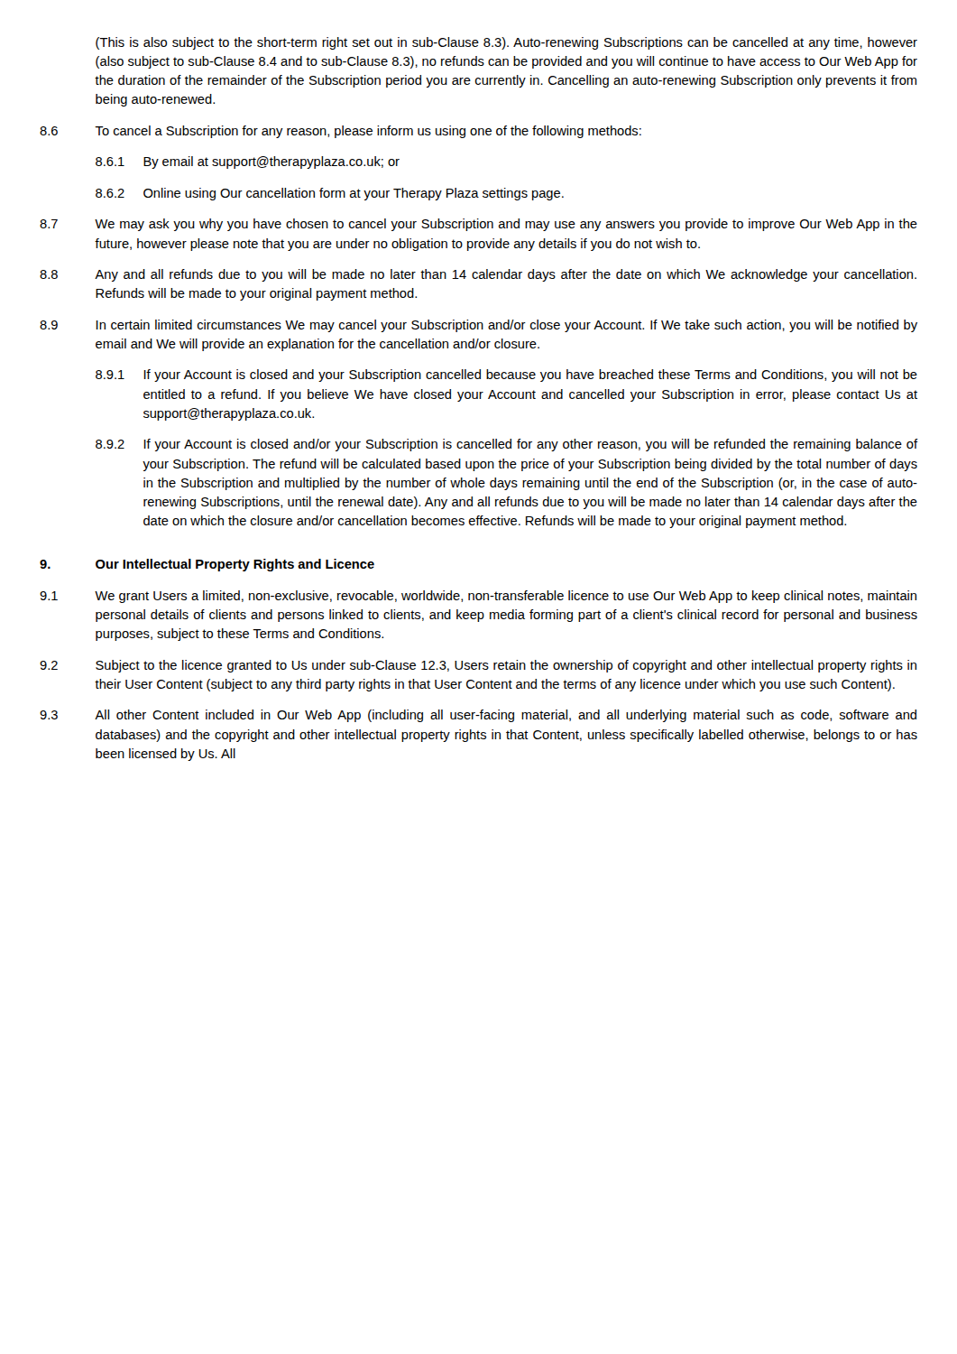(This is also subject to the short-term right set out in sub-Clause 8.3). Auto-renewing Subscriptions can be cancelled at any time, however (also subject to sub-Clause 8.4 and to sub-Clause 8.3), no refunds can be provided and you will continue to have access to Our Web App for the duration of the remainder of the Subscription period you are currently in. Cancelling an auto-renewing Subscription only prevents it from being auto-renewed.
8.6
To cancel a Subscription for any reason, please inform us using one of the following methods:
8.6.1
By email at support@therapyplaza.co.uk; or
8.6.2
Online using Our cancellation form at your Therapy Plaza settings page.
8.7
We may ask you why you have chosen to cancel your Subscription and may use any answers you provide to improve Our Web App in the future, however please note that you are under no obligation to provide any details if you do not wish to.
8.8
Any and all refunds due to you will be made no later than 14 calendar days after the date on which We acknowledge your cancellation. Refunds will be made to your original payment method.
8.9
In certain limited circumstances We may cancel your Subscription and/or close your Account. If We take such action, you will be notified by email and We will provide an explanation for the cancellation and/or closure.
8.9.1
If your Account is closed and your Subscription cancelled because you have breached these Terms and Conditions, you will not be entitled to a refund. If you believe We have closed your Account and cancelled your Subscription in error, please contact Us at support@therapyplaza.co.uk.
8.9.2
If your Account is closed and/or your Subscription is cancelled for any other reason, you will be refunded the remaining balance of your Subscription. The refund will be calculated based upon the price of your Subscription being divided by the total number of days in the Subscription and multiplied by the number of whole days remaining until the end of the Subscription (or, in the case of auto-renewing Subscriptions, until the renewal date). Any and all refunds due to you will be made no later than 14 calendar days after the date on which the closure and/or cancellation becomes effective. Refunds will be made to your original payment method.
9. Our Intellectual Property Rights and Licence
9.1
We grant Users a limited, non-exclusive, revocable, worldwide, non-transferable licence to use Our Web App to keep clinical notes, maintain personal details of clients and persons linked to clients, and keep media forming part of a client's clinical record for personal and business purposes, subject to these Terms and Conditions.
9.2
Subject to the licence granted to Us under sub-Clause 12.3, Users retain the ownership of copyright and other intellectual property rights in their User Content (subject to any third party rights in that User Content and the terms of any licence under which you use such Content).
9.3
All other Content included in Our Web App (including all user-facing material, and all underlying material such as code, software and databases) and the copyright and other intellectual property rights in that Content, unless specifically labelled otherwise, belongs to or has been licensed by Us. All